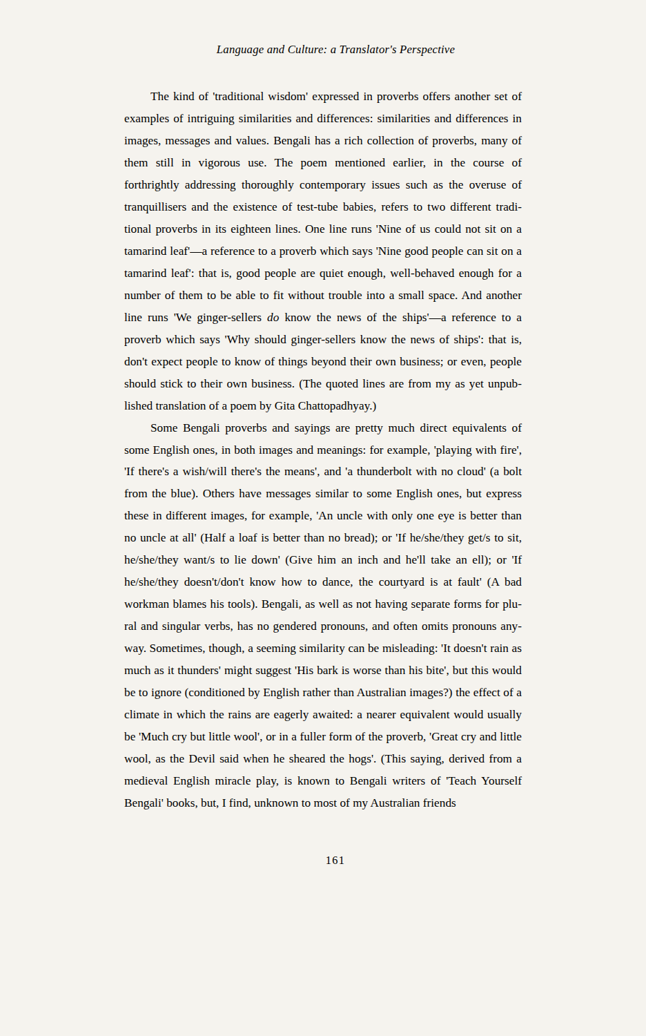Language and Culture: a Translator's Perspective
The kind of 'traditional wisdom' expressed in proverbs offers another set of examples of intriguing similarities and differences: similarities and differences in images, messages and values. Bengali has a rich collection of proverbs, many of them still in vigorous use. The poem mentioned earlier, in the course of forthrightly addressing thoroughly contemporary issues such as the overuse of tranquillisers and the existence of test-tube babies, refers to two different traditional proverbs in its eighteen lines. One line runs 'Nine of us could not sit on a tamarind leaf'—a reference to a proverb which says 'Nine good people can sit on a tamarind leaf': that is, good people are quiet enough, well-behaved enough for a number of them to be able to fit without trouble into a small space. And another line runs 'We ginger-sellers do know the news of the ships'—a reference to a proverb which says 'Why should ginger-sellers know the news of ships': that is, don't expect people to know of things beyond their own business; or even, people should stick to their own business. (The quoted lines are from my as yet unpublished translation of a poem by Gita Chattopadhyay.)
Some Bengali proverbs and sayings are pretty much direct equivalents of some English ones, in both images and meanings: for example, 'playing with fire', 'If there's a wish/will there's the means', and 'a thunderbolt with no cloud' (a bolt from the blue). Others have messages similar to some English ones, but express these in different images, for example, 'An uncle with only one eye is better than no uncle at all' (Half a loaf is better than no bread); or 'If he/she/they get/s to sit, he/she/they want/s to lie down' (Give him an inch and he'll take an ell); or 'If he/she/they doesn't/don't know how to dance, the courtyard is at fault' (A bad workman blames his tools). Bengali, as well as not having separate forms for plural and singular verbs, has no gendered pronouns, and often omits pronouns anyway. Sometimes, though, a seeming similarity can be misleading: 'It doesn't rain as much as it thunders' might suggest 'His bark is worse than his bite', but this would be to ignore (conditioned by English rather than Australian images?) the effect of a climate in which the rains are eagerly awaited: a nearer equivalent would usually be 'Much cry but little wool', or in a fuller form of the proverb, 'Great cry and little wool, as the Devil said when he sheared the hogs'. (This saying, derived from a medieval English miracle play, is known to Bengali writers of 'Teach Yourself Bengali' books, but, I find, unknown to most of my Australian friends
161